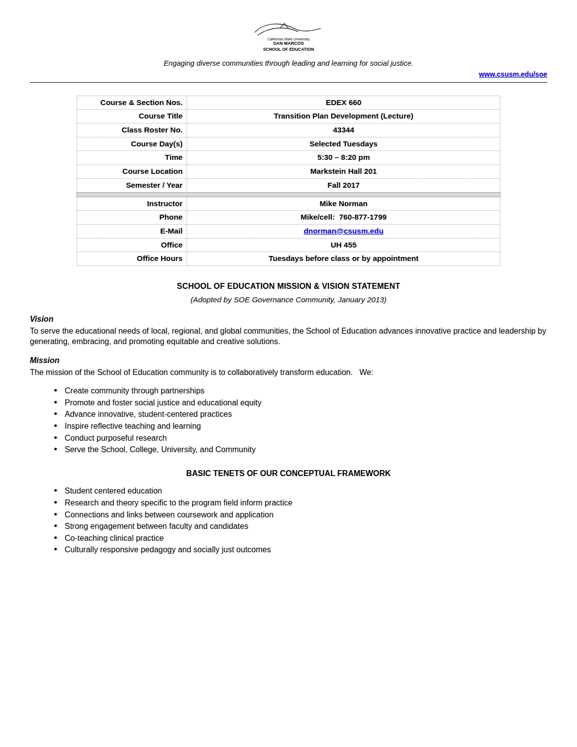Engaging diverse communities through leading and learning for social justice.
www.csusm.edu/soe
| Course & Section Nos. | EDEX 660 |
| Course Title | Transition Plan Development (Lecture) |
| Class Roster No. | 43344 |
| Course Day(s) | Selected Tuesdays |
| Time | 5:30 – 8:20 pm |
| Course Location | Markstein Hall 201 |
| Semester / Year | Fall 2017 |
| Instructor | Mike Norman |
| Phone | Mike/cell: 760-877-1799 |
| E-Mail | dnorman@csusm.edu |
| Office | UH 455 |
| Office Hours | Tuesdays before class or by appointment |
SCHOOL OF EDUCATION MISSION & VISION STATEMENT
(Adopted by SOE Governance Community, January 2013)
Vision
To serve the educational needs of local, regional, and global communities, the School of Education advances innovative practice and leadership by generating, embracing, and promoting equitable and creative solutions.
Mission
The mission of the School of Education community is to collaboratively transform education. We:
Create community through partnerships
Promote and foster social justice and educational equity
Advance innovative, student-centered practices
Inspire reflective teaching and learning
Conduct purposeful research
Serve the School, College, University, and Community
BASIC TENETS OF OUR CONCEPTUAL FRAMEWORK
Student centered education
Research and theory specific to the program field inform practice
Connections and links between coursework and application
Strong engagement between faculty and candidates
Co-teaching clinical practice
Culturally responsive pedagogy and socially just outcomes